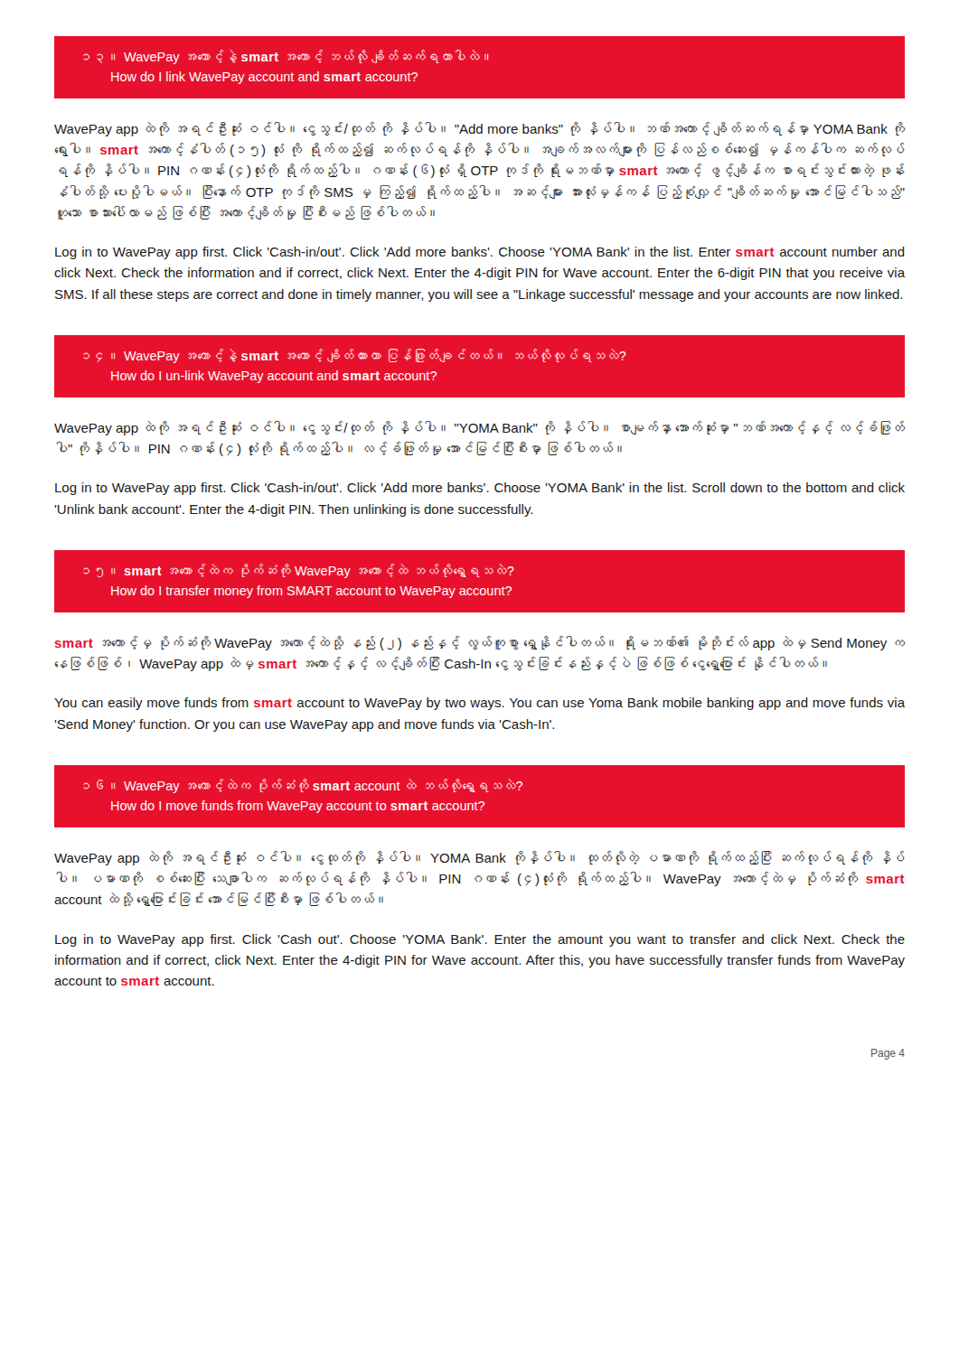၁၃။ WavePay အကောင့်နဲ့ smart အကောင့် ဘယ်လို ချိတ်ဆက်ရတာပါလဲ။
How do I link WavePay account and smart account?
WavePay app ထဲကို အရင်ဦးဆုံး ဝင်ပါ။ ငွေသွင်း/ထုတ် ကို နှိပ်ပါ။ "Add more banks" ကို နှိပ်ပါ။ ဘဏ်အကောင့် ချိတ်ဆက်ရန်မှာ YOMA Bank ကိုရွေးပါ။ smart အကောင့်နံပါတ် (၁၅) လုံး ကို ရိုက်ထည့်၍ ဆက်လုပ်ရန်ကို နှိပ်ပါ။ အချက်အလက်များကို ပြန်လည်စစ်ဆေး၍ မှန်ကန်ပါက ဆက်လုပ်ရန်ကို နှိပ်ပါ။ PIN ဂဏန်း (၄)လုံးကို ရိုက်ထည့်ပါ။ ဂဏန်း (၆)လုံး ရှိ OTP ကုဒ်ကို ရိုးမဘဏ်မှာ smart အကောင့် ဖွင့်ချိန်က စာရင်းသွင်းထားတဲ့ ဖုန်းနံပါတ်သို့ ပေးပို့ပါမယ်။ ပြီးနောက် OTP ကုဒ်ကို SMS မှ ကြည့်၍ ရိုက်ထည့်ပါ။ အဆင့်များ အားလုံးမှန်ကန် ပြည့်စုံလျှင် "ချိတ်ဆက်မှု အောင်မြင်ပါသည်" ဟူသော စာသားပေါ်လာမည် ဖြစ်ပြီး အကောင့်ချိတ်မှု ပြီးစီးမည် ဖြစ်ပါတယ်။
Log in to WavePay app first. Click 'Cash-in/out'. Click 'Add more banks'. Choose 'YOMA Bank' in the list. Enter smart account number and click Next. Check the information and if correct, click Next. Enter the 4-digit PIN for Wave account. Enter the 6-digit PIN that you receive via SMS. If all these steps are correct and done in timely manner, you will see a "Linkage successful' message and your accounts are now linked.
၁၄။ WavePay အကောင့်နဲ့ smart အကောင့် ချိတ်ထားတာ ပြန်ဖြုတ်ချင်တယ်။ ဘယ်လိုလုပ်ရသလဲ?
How do I un-link WavePay account and smart account?
WavePay app ထဲကို အရင်ဦးဆုံး ဝင်ပါ။ ငွေသွင်း/ထုတ် ကို နှိပ်ပါ။ "YOMA Bank" ကို နှိပ်ပါ။ စာမျက်နှာ အောက်ဆုံးမှာ "ဘဏ်အကောင့်နှင့် လင့်ခ်ဖြုတ်ပါ" ကိုနှိပ်ပါ။ PIN ဂဏန်း (၄) လုံးကို ရိုက်ထည့်ပါ။ လင့်ခ်ဖြုတ်မှု အောင်မြင်ပြီးစီးမှာ ဖြစ်ပါတယ်။
Log in to WavePay app first. Click 'Cash-in/out'. Click 'Add more banks'. Choose 'YOMA Bank' in the list. Scroll down to the bottom and click 'Unlink bank account'. Enter the 4-digit PIN. Then unlinking is done successfully.
၁၅။ smart အကောင့်ထဲက ပိုက်ဆံကို WavePay အကောင့်ထဲ ဘယ်လိုရွှေရသလဲ?
How do I transfer money from SMART account to WavePay account?
smart အကောင့်မှ ပိုက်ဆံကို WavePay အကောင့်ထဲသို့ နည်း (၂) နည်းနှင့် လွယ်ကူစွာ ရွှေနိုင်ပါတယ်။ ရိုးမဘဏ်၏ မိုဘိုင်းလ် app ထဲမှ Send Money ကနေဖြစ်ဖြစ်၊ WavePay app ထဲမှ smart အကောင့်နှင့် လင့်ချိတ်ပြီး Cash-In ငွေသွင်းခြင်းနည်းနှင့်ပဲ ဖြစ်ဖြစ် ငွေရွှေပြောင်း နိုင်ပါတယ်။
You can easily move funds from smart account to WavePay by two ways. You can use Yoma Bank mobile banking app and move funds via 'Send Money' function. Or you can use WavePay app and move funds via 'Cash-In'.
၁၆။ WavePay အကောင့်ထဲက ပိုက်ဆံကို smart account ထဲ ဘယ်လိုရွှေရသလဲ?
How do I move funds from WavePay account to smart account?
WavePay app ထဲကို အရင်ဦးဆုံး ဝင်ပါ။ ငွေထုတ်ကို နှိပ်ပါ။ YOMA Bank ကိုနှိပ်ပါ။ ထုတ်လိုတဲ့ ပမာဏကို ရိုက်ထည့်ပြီး ဆက်လုပ်ရန်ကို နှိပ်ပါ။ ပမာဏကို စစ်ဆေးပြီး သေချာပါက ဆက်လုပ်ရန်ကို နှိပ်ပါ။ PIN ဂဏန်း (၄)လုံးကို ရိုက်ထည့်ပါ။ WavePay အကောင့်ထဲမှ ပိုက်ဆံကို smart account ထဲသို့ ရွှေပြောင်းခြင်း အောင်မြင်ပြီးစီးမှာ ဖြစ်ပါတယ်။
Log in to WavePay app first. Click 'Cash out'. Choose 'YOMA Bank'. Enter the amount you want to transfer and click Next. Check the information and if correct, click Next. Enter the 4-digit PIN for Wave account. After this, you have successfully transfer funds from WavePay account to smart account.
Page 4